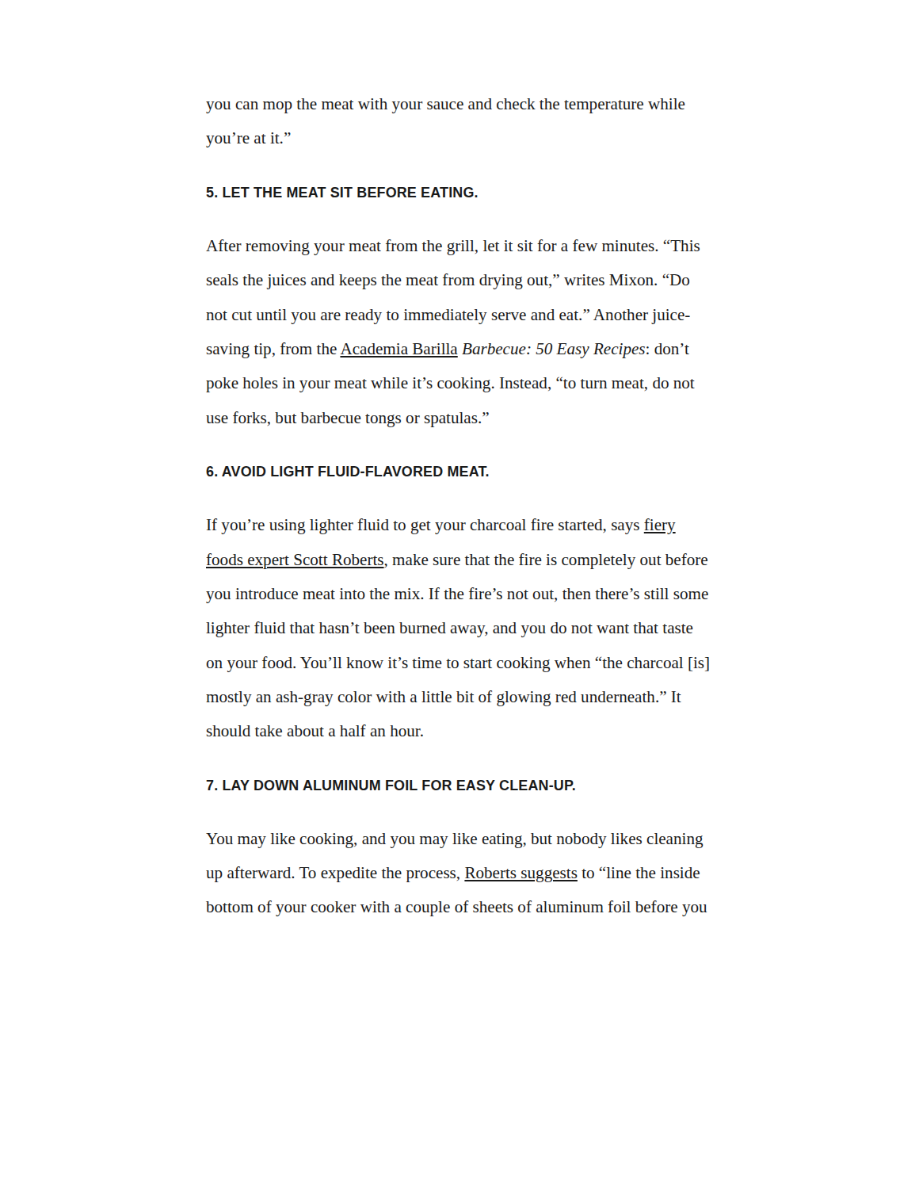you can mop the meat with your sauce and check the temperature while you’re at it.”
5. LET THE MEAT SIT BEFORE EATING.
After removing your meat from the grill, let it sit for a few minutes. “This seals the juices and keeps the meat from drying out,” writes Mixon. “Do not cut until you are ready to immediately serve and eat.” Another juice-saving tip, from the Academia Barilla Barbecue: 50 Easy Recipes: don’t poke holes in your meat while it’s cooking. Instead, “to turn meat, do not use forks, but barbecue tongs or spatulas.”
6. AVOID LIGHT FLUID-FLAVORED MEAT.
If you’re using lighter fluid to get your charcoal fire started, says fiery foods expert Scott Roberts, make sure that the fire is completely out before you introduce meat into the mix. If the fire’s not out, then there’s still some lighter fluid that hasn’t been burned away, and you do not want that taste on your food. You’ll know it’s time to start cooking when “the charcoal [is] mostly an ash-gray color with a little bit of glowing red underneath.” It should take about a half an hour.
7. LAY DOWN ALUMINUM FOIL FOR EASY CLEAN-UP.
You may like cooking, and you may like eating, but nobody likes cleaning up afterward. To expedite the process, Roberts suggests to “line the inside bottom of your cooker with a couple of sheets of aluminum foil before you